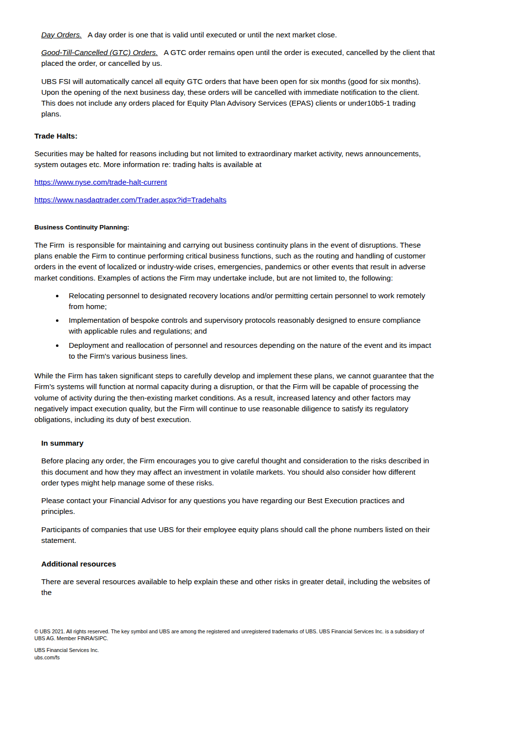Day Orders. A day order is one that is valid until executed or until the next market close.
Good-Till-Cancelled (GTC) Orders. A GTC order remains open until the order is executed, cancelled by the client that placed the order, or cancelled by us.
UBS FSI will automatically cancel all equity GTC orders that have been open for six months (good for six months). Upon the opening of the next business day, these orders will be cancelled with immediate notification to the client. This does not include any orders placed for Equity Plan Advisory Services (EPAS) clients or under10b5-1 trading plans.
Trade Halts:
Securities may be halted for reasons including but not limited to extraordinary market activity, news announcements, system outages etc. More information re: trading halts is available at
https://www.nyse.com/trade-halt-current
https://www.nasdaqtrader.com/Trader.aspx?id=Tradehalts
Business Continuity Planning:
The Firm is responsible for maintaining and carrying out business continuity plans in the event of disruptions. These plans enable the Firm to continue performing critical business functions, such as the routing and handling of customer orders in the event of localized or industry-wide crises, emergencies, pandemics or other events that result in adverse market conditions. Examples of actions the Firm may undertake include, but are not limited to, the following:
Relocating personnel to designated recovery locations and/or permitting certain personnel to work remotely from home;
Implementation of bespoke controls and supervisory protocols reasonably designed to ensure compliance with applicable rules and regulations; and
Deployment and reallocation of personnel and resources depending on the nature of the event and its impact to the Firm's various business lines.
While the Firm has taken significant steps to carefully develop and implement these plans, we cannot guarantee that the Firm's systems will function at normal capacity during a disruption, or that the Firm will be capable of processing the volume of activity during the then-existing market conditions. As a result, increased latency and other factors may negatively impact execution quality, but the Firm will continue to use reasonable diligence to satisfy its regulatory obligations, including its duty of best execution.
In summary
Before placing any order, the Firm encourages you to give careful thought and consideration to the risks described in this document and how they may affect an investment in volatile markets. You should also consider how different order types might help manage some of these risks.
Please contact your Financial Advisor for any questions you have regarding our Best Execution practices and principles.
Participants of companies that use UBS for their employee equity plans should call the phone numbers listed on their statement.
Additional resources
There are several resources available to help explain these and other risks in greater detail, including the websites of the
© UBS 2021. All rights reserved. The key symbol and UBS are among the registered and unregistered trademarks of UBS. UBS Financial Services Inc. is a subsidiary of UBS AG. Member FINRA/SIPC.
UBS Financial Services Inc.
ubs.com/fs